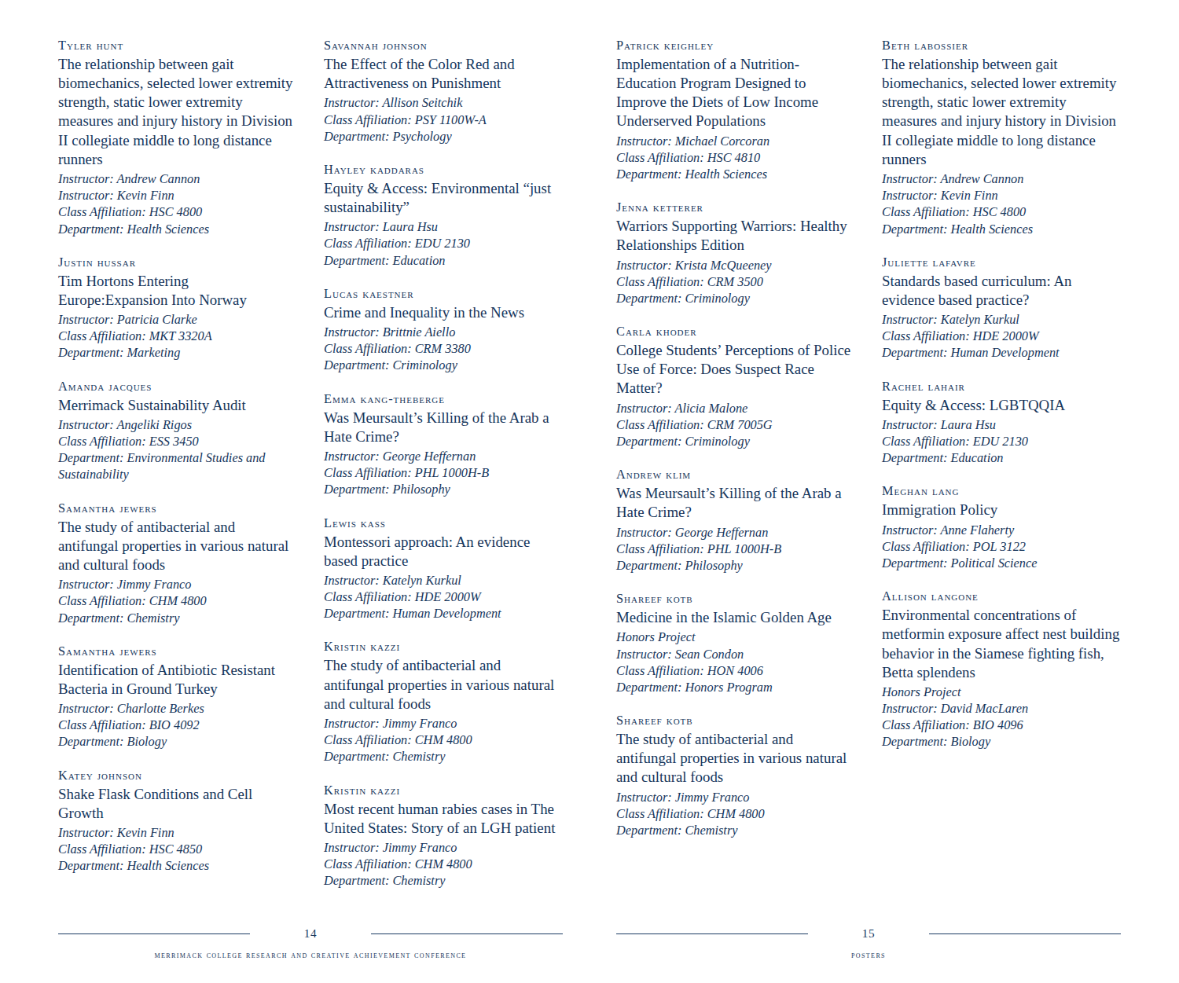Tyler Hunt
The relationship between gait biomechanics, selected lower extremity strength, static lower extremity measures and injury history in Division II collegiate middle to long distance runners
Instructor: Andrew Cannon Instructor: Kevin Finn Class Affiliation: HSC 4800 Department: Health Sciences
Justin Hussar
Tim Hortons Entering Europe:Expansion Into Norway
Instructor: Patricia Clarke Class Affiliation: MKT 3320A Department: Marketing
Amanda Jacques
Merrimack Sustainability Audit
Instructor: Angeliki Rigos Class Affiliation: ESS 3450 Department: Environmental Studies and Sustainability
Samantha Jewers
The study of antibacterial and antifungal properties in various natural and cultural foods
Instructor: Jimmy Franco Class Affiliation: CHM 4800 Department: Chemistry
Samantha Jewers
Identification of Antibiotic Resistant Bacteria in Ground Turkey
Instructor: Charlotte Berkes Class Affiliation: BIO 4092 Department: Biology
Katey Johnson
Shake Flask Conditions and Cell Growth
Instructor: Kevin Finn Class Affiliation: HSC 4850 Department: Health Sciences
Savannah Johnson
The Effect of the Color Red and Attractiveness on Punishment
Instructor: Allison Seitchik Class Affiliation: PSY 1100W-A Department: Psychology
Hayley Kaddaras
Equity & Access: Environmental “just sustainability”
Instructor: Laura Hsu Class Affiliation: EDU 2130 Department: Education
Lucas Kaestner
Crime and Inequality in the News
Instructor: Brittnie Aiello Class Affiliation: CRM 3380 Department: Criminology
Emma Kang-Theberge
Was Meursault’s Killing of the Arab a Hate Crime?
Instructor: George Heffernan Class Affiliation: PHL 1000H-B Department: Philosophy
Lewis Kass
Montessori approach: An evidence based practice
Instructor: Katelyn Kurkul Class Affiliation: HDE 2000W Department: Human Development
Kristin Kazzi
The study of antibacterial and antifungal properties in various natural and cultural foods
Instructor: Jimmy Franco Class Affiliation: CHM 4800 Department: Chemistry
Kristin Kazzi
Most recent human rabies cases in The United States: Story of an LGH patient
Instructor: Jimmy Franco Class Affiliation: CHM 4800 Department: Chemistry
14 Merrimack College Research and Creative Achievement Conference
Patrick Keighley
Implementation of a Nutrition-Education Program Designed to Improve the Diets of Low Income Underserved Populations
Instructor: Michael Corcoran Class Affiliation: HSC 4810 Department: Health Sciences
Jenna Ketterer
Warriors Supporting Warriors: Healthy Relationships Edition
Instructor: Krista McQueeney Class Affiliation: CRM 3500 Department: Criminology
Carla Khoder
College Students’ Perceptions of Police Use of Force: Does Suspect Race Matter?
Instructor: Alicia Malone Class Affiliation: CRM 7005G Department: Criminology
Andrew Klim
Was Meursault’s Killing of the Arab a Hate Crime?
Instructor: George Heffernan Class Affiliation: PHL 1000H-B Department: Philosophy
Shareef Kotb
Medicine in the Islamic Golden Age
Honors Project
Instructor: Sean Condon Class Affiliation: HON 4006 Department: Honors Program
Shareef Kotb
The study of antibacterial and antifungal properties in various natural and cultural foods
Instructor: Jimmy Franco Class Affiliation: CHM 4800 Department: Chemistry
Beth Labossier
The relationship between gait biomechanics, selected lower extremity strength, static lower extremity measures and injury history in Division II collegiate middle to long distance runners
Instructor: Andrew Cannon Instructor: Kevin Finn Class Affiliation: HSC 4800 Department: Health Sciences
Juliette Lafavre
Standards based curriculum: An evidence based practice?
Instructor: Katelyn Kurkul Class Affiliation: HDE 2000W Department: Human Development
Rachel Lahair
Equity & Access: LGBTQQIA
Instructor: Laura Hsu Class Affiliation: EDU 2130 Department: Education
Meghan Lang
Immigration Policy
Instructor: Anne Flaherty Class Affiliation: POL 3122 Department: Political Science
Allison Langone
Environmental concentrations of metformin exposure affect nest building behavior in the Siamese fighting fish, Betta splendens
Honors Project
Instructor: David MacLaren Class Affiliation: BIO 4096 Department: Biology
15 Posters